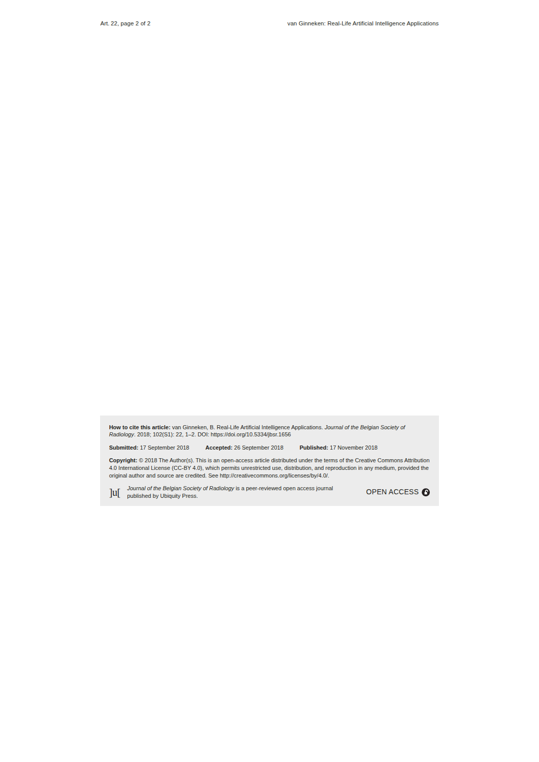Art. 22, page 2 of 2 van Ginneken: Real-Life Artificial Intelligence Applications
How to cite this article: van Ginneken, B. Real-Life Artificial Intelligence Applications. Journal of the Belgian Society of Radiology. 2018; 102(S1): 22, 1–2. DOI: https://doi.org/10.5334/jbsr.1656
Submitted: 17 September 2018 Accepted: 26 September 2018 Published: 17 November 2018
Copyright: © 2018 The Author(s). This is an open-access article distributed under the terms of the Creative Commons Attribution 4.0 International License (CC-BY 4.0), which permits unrestricted use, distribution, and reproduction in any medium, provided the original author and source are credited. See http://creativecommons.org/licenses/by/4.0/.
]u[ Journal of the Belgian Society of Radiology is a peer-reviewed open access journal
published by Ubiquity Press.
OPEN ACCESS